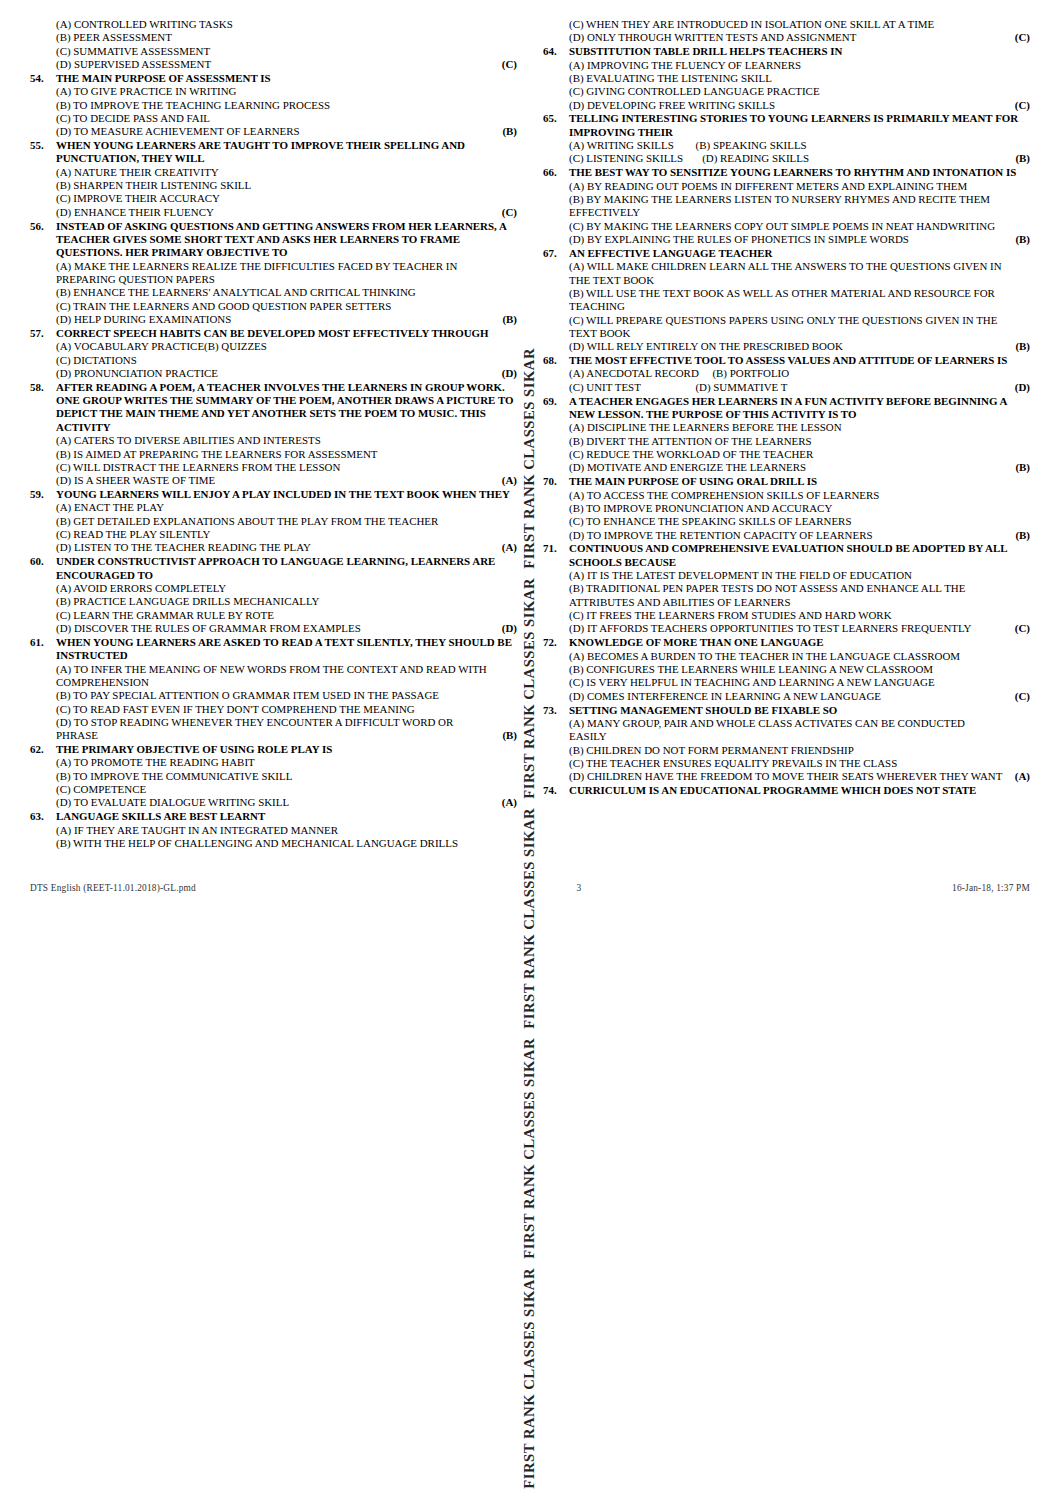FIRST RANK CLASSES SIKAR FIRST RANK CLASSES SIKAR FIRST RANK CLASSES SIKAR FIRST RANK CLASSES SIKAR FIRST RANK CLASSES SIKAR
(A) CONTROLLED WRITING TASKS
(B) PEER ASSESSMENT
(C) SUMMATIVE ASSESSMENT
(D) SUPERVISED ASSESSMENT (C)
54.
THE MAIN PURPOSE OF ASSESSMENT IS
(A) TO GIVE PRACTICE IN WRITING
(B) TO IMPROVE THE TEACHING LEARNING PROCESS
(C) TO DECIDE PASS AND FAIL
(D) TO MEASURE ACHIEVEMENT OF LEARNERS (B)
55.
WHEN YOUNG LEARNERS ARE TAUGHT TO IMPROVE THEIR SPELLING AND PUNCTUATION, THEY WILL
(A) NATURE THEIR CREATIVITY
(B) SHARPEN THEIR LISTENING SKILL
(C) IMPROVE THEIR ACCURACY
(D) ENHANCE THEIR FLUENCY (C)
56.
INSTEAD OF ASKING QUESTIONS AND GETTING ANSWERS FROM HER LEARNERS, A TEACHER GIVES SOME SHORT TEXT AND ASKS HER LEARNERS TO FRAME QUESTIONS. HER PRIMARY OBJECTIVE TO
(A) MAKE THE LEARNERS REALIZE THE DIFFICULTIES FACED BY TEACHER IN PREPARING QUESTION PAPERS
(B) ENHANCE THE LEARNERS' ANALYTICAL AND CRITICAL THINKING
(C) TRAIN THE LEARNERS AND GOOD QUESTION PAPER SETTERS
(D) HELP DURING EXAMINATIONS (B)
57.
CORRECT SPEECH HABITS CAN BE DEVELOPED MOST EFFECTIVELY THROUGH
(A) VOCABULARY PRACTICE(B) QUIZZES
(C) DICTATIONS
(D) PRONUNCIATION PRACTICE (D)
58.
AFTER READING A POEM, A TEACHER INVOLVES THE LEARNERS IN GROUP WORK. ONE GROUP WRITES THE SUMMARY OF THE POEM, ANOTHER DRAWS A PICTURE TO DEPICT THE MAIN THEME AND YET ANOTHER SETS THE POEM TO MUSIC. THIS ACTIVITY
(A) CATERS TO DIVERSE ABILITIES AND INTERESTS
(B) IS AIMED AT PREPARING THE LEARNERS FOR ASSESSMENT
(C) WILL DISTRACT THE LEARNERS FROM THE LESSON
(D) IS A SHEER WASTE OF TIME (A)
59.
YOUNG LEARNERS WILL ENJOY A PLAY INCLUDED IN THE TEXT BOOK WHEN THEY
(A) ENACT THE PLAY
(B) GET DETAILED EXPLANATIONS ABOUT THE PLAY FROM THE TEACHER
(C) READ THE PLAY SILENTLY
(D) LISTEN TO THE TEACHER READING THE PLAY (A)
60.
UNDER CONSTRUCTIVIST APPROACH TO LANGUAGE LEARNING, LEARNERS ARE ENCOURAGED TO
(A) AVOID ERRORS COMPLETELY
(B) PRACTICE LANGUAGE DRILLS MECHANICALLY
(C) LEARN THE GRAMMAR RULE BY ROTE
(D) DISCOVER THE RULES OF GRAMMAR FROM EXAMPLES(D)
61.
WHEN YOUNG LEARNERS ARE ASKED TO READ A TEXT SILENTLY, THEY SHOULD BE INSTRUCTED
(A) TO INFER THE MEANING OF NEW WORDS FROM THE CONTEXT AND READ WITH COMPREHENSION
(B) TO PAY SPECIAL ATTENTION O GRAMMAR ITEM USED IN THE PASSAGE
(C) TO READ FAST EVEN IF THEY DON'T COMPREHEND THE MEANING
(D) TO STOP READING WHENEVER THEY ENCOUNTER A DIFFICULT WORD OR PHRASE (B)
62.
THE PRIMARY OBJECTIVE OF USING ROLE PLAY IS
(A) TO PROMOTE THE READING HABIT
(B) TO IMPROVE THE COMMUNICATIVE SKILL
(C) COMPETENCE
(D) TO EVALUATE DIALOGUE WRITING SKILL (A)
63.
LANGUAGE SKILLS ARE BEST LEARNT
(A) IF THEY ARE TAUGHT IN AN INTEGRATED MANNER
(B) WITH THE HELP OF CHALLENGING AND MECHANICAL LANGUAGE DRILLS
(C) WHEN THEY ARE INTRODUCED IN ISOLATION ONE SKILL AT A TIME
(D) ONLY THROUGH WRITTEN TESTS AND ASSIGNMENT (C)
64.
SUBSTITUTION TABLE DRILL HELPS TEACHERS IN
(A) IMPROVING THE FLUENCY OF LEARNERS
(B) EVALUATING THE LISTENING SKILL
(C) GIVING CONTROLLED LANGUAGE PRACTICE
(D) DEVELOPING FREE WRITING SKILLS (C)
65.
TELLING INTERESTING STORIES TO YOUNG LEARNERS IS PRIMARILY MEANT FOR IMPROVING THEIR
(A) WRITING SKILLS (B) SPEAKING SKILLS
(C) LISTENING SKILLS (D) READING SKILLS (B)
66.
THE BEST WAY TO SENSITIZE YOUNG LEARNERS TO RHYTHM AND INTONATION IS
(A) BY READING OUT POEMS IN DIFFERENT METERS AND EXPLAINING THEM
(B) BY MAKING THE LEARNERS LISTEN TO NURSERY RHYMES AND RECITE THEM EFFECTIVELY
(C) BY MAKING THE LEARNERS COPY OUT SIMPLE POEMS IN NEAT HANDWRITING
(D) BY EXPLAINING THE RULES OF PHONETICS IN SIMPLE WORDS (B)
67.
AN EFFECTIVE LANGUAGE TEACHER
(A) WILL MAKE CHILDREN LEARN ALL THE ANSWERS TO THE QUESTIONS GIVEN IN THE TEXT BOOK
(B) WILL USE THE TEXT BOOK AS WELL AS OTHER MATERIAL AND RESOURCE FOR TEACHING
(C) WILL PREPARE QUESTIONS PAPERS USING ONLY THE QUESTIONS GIVEN IN THE TEXT BOOK
(D) WILL RELY ENTIRELY ON THE PRESCRIBED BOOK (B)
68.
THE MOST EFFECTIVE TOOL TO ASSESS VALUES AND ATTITUDE OF LEARNERS IS
(A) ANECDOTAL RECORD (B) PORTFOLIO
(C) UNIT TEST (D) SUMMATIVE T (D)
69.
A TEACHER ENGAGES HER LEARNERS IN A FUN ACTIVITY BEFORE BEGINNING A NEW LESSON. THE PURPOSE OF THIS ACTIVITY IS TO
(A) DISCIPLINE THE LEARNERS BEFORE THE LESSON
(B) DIVERT THE ATTENTION OF THE LEARNERS
(C) REDUCE THE WORKLOAD OF THE TEACHER
(D) MOTIVATE AND ENERGIZE THE LEARNERS (B)
70.
THE MAIN PURPOSE OF USING ORAL DRILL IS
(A) TO ACCESS THE COMPREHENSION SKILLS OF LEARNERS
(B) TO IMPROVE PRONUNCIATION AND ACCURACY
(C) TO ENHANCE THE SPEAKING SKILLS OF LEARNERS
(D) TO IMPROVE THE RETENTION CAPACITY OF LEARNERS(B)
71.
CONTINUOUS AND COMPREHENSIVE EVALUATION SHOULD BE ADOPTED BY ALL SCHOOLS BECAUSE
(A) IT IS THE LATEST DEVELOPMENT IN THE FIELD OF EDUCATION
(B) TRADITIONAL PEN PAPER TESTS DO NOT ASSESS AND ENHANCE ALL THE ATTRIBUTES AND ABILITIES OF LEARNERS
(C) IT FREES THE LEARNERS FROM STUDIES AND HARD WORK
(D) IT AFFORDS TEACHERS OPPORTUNITIES TO TEST LEARNERS FREQUENTLY (C)
72.
KNOWLEDGE OF MORE THAN ONE LANGUAGE
(A) BECOMES A BURDEN TO THE TEACHER IN THE LANGUAGE CLASSROOM
(B) CONFIGURES THE LEARNERS WHILE LEANING A NEW CLASSROOM
(C) IS VERY HELPFUL IN TEACHING AND LEARNING A NEW LANGUAGE
(D) COMES INTERFERENCE IN LEARNING A NEW LANGUAGE (C)
73.
SETTING MANAGEMENT SHOULD BE FIXABLE SO
(A) MANY GROUP, PAIR AND WHOLE CLASS ACTIVATES CAN BE CONDUCTED EASILY
(B) CHILDREN DO NOT FORM PERMANENT FRIENDSHIP
(C) THE TEACHER ENSURES EQUALITY PREVAILS IN THE CLASS
(D) CHILDREN HAVE THE FREEDOM TO MOVE THEIR SEATS WHEREVER THEY WANT (A)
74.
CURRICULUM IS AN EDUCATIONAL PROGRAMME WHICH DOES NOT STATE
DTS English (REET-11.01.2018)-GL.pmd
3
16-Jan-18, 1:37 PM